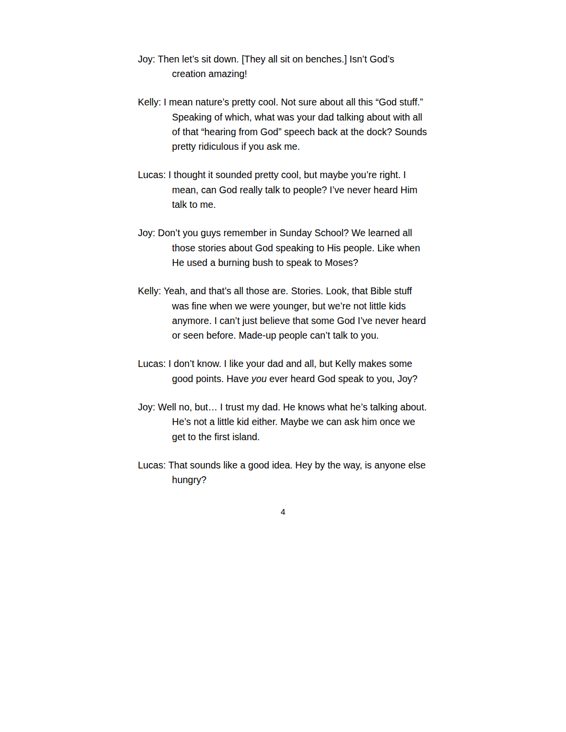Joy: Then let’s sit down. [They all sit on benches.] Isn’t God’s creation amazing!
Kelly: I mean nature’s pretty cool. Not sure about all this “God stuff.” Speaking of which, what was your dad talking about with all of that “hearing from God” speech back at the dock? Sounds pretty ridiculous if you ask me.
Lucas: I thought it sounded pretty cool, but maybe you’re right. I mean, can God really talk to people? I’ve never heard Him talk to me.
Joy: Don’t you guys remember in Sunday School? We learned all those stories about God speaking to His people. Like when He used a burning bush to speak to Moses?
Kelly: Yeah, and that’s all those are. Stories. Look, that Bible stuff was fine when we were younger, but we’re not little kids anymore. I can’t just believe that some God I’ve never heard or seen before. Made-up people can’t talk to you.
Lucas: I don’t know. I like your dad and all, but Kelly makes some good points. Have you ever heard God speak to you, Joy?
Joy: Well no, but… I trust my dad. He knows what he’s talking about. He’s not a little kid either. Maybe we can ask him once we get to the first island.
Lucas: That sounds like a good idea. Hey by the way, is anyone else hungry?
4